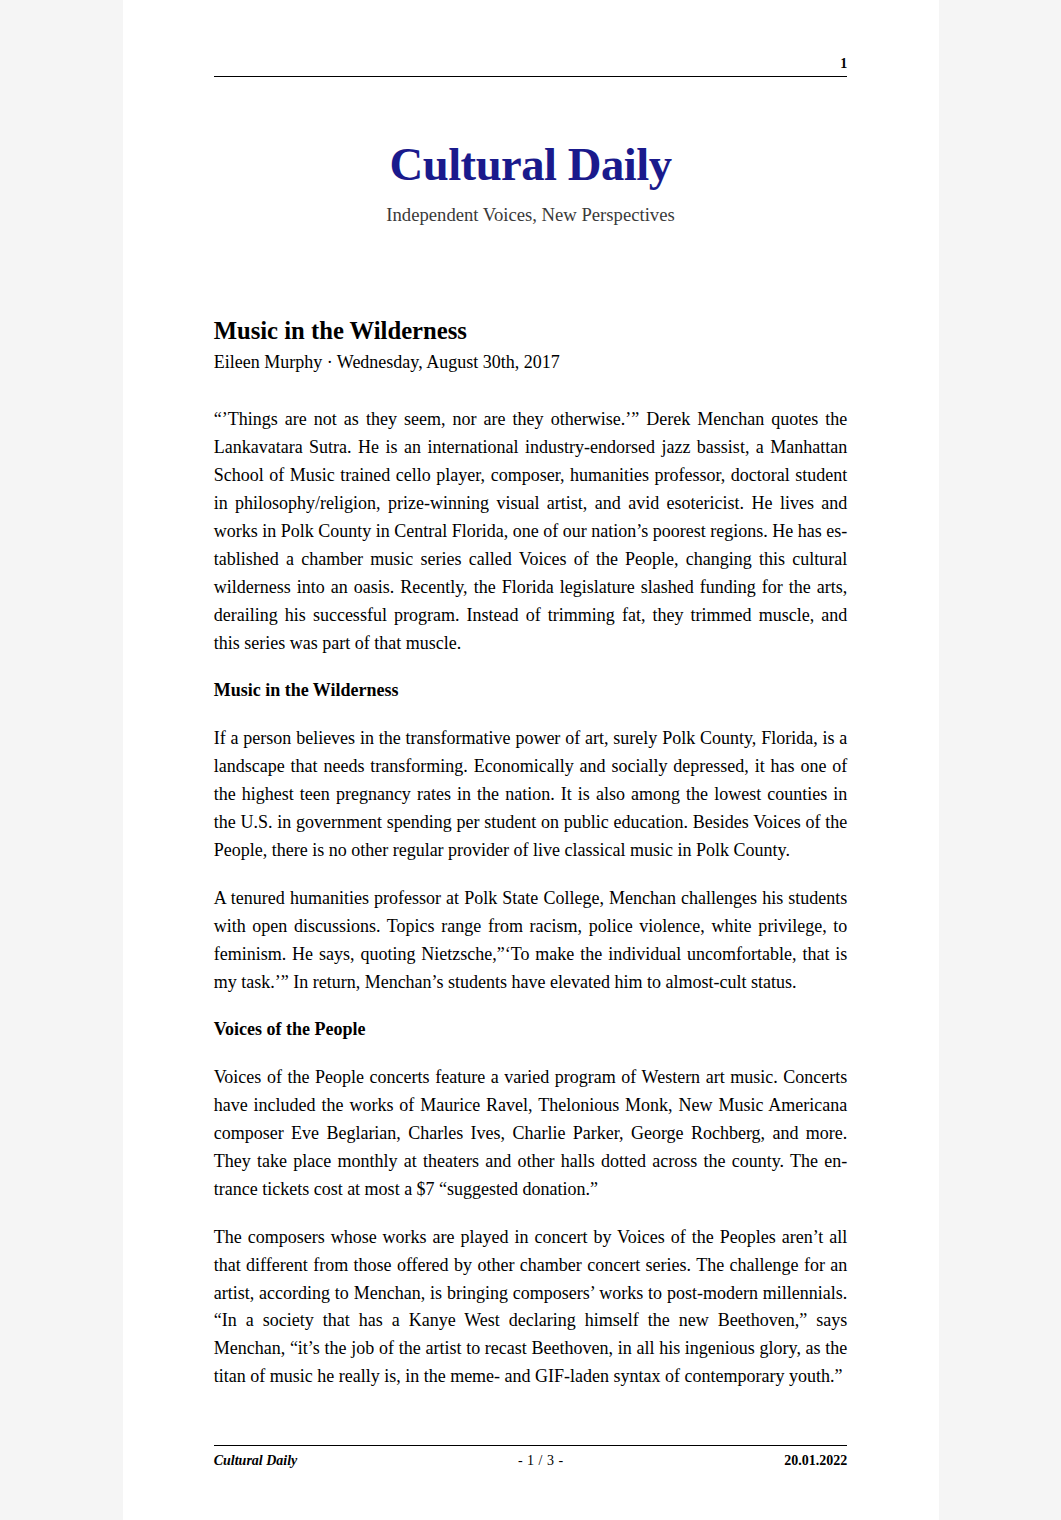1
Cultural Daily
Independent Voices, New Perspectives
Music in the Wilderness
Eileen Murphy · Wednesday, August 30th, 2017
“’Things are not as they seem, nor are they otherwise.’” Derek Menchan quotes the Lankavatara Sutra. He is an international industry-endorsed jazz bassist, a Manhattan School of Music trained cello player, composer, humanities professor, doctoral student in philosophy/religion, prize-winning visual artist, and avid esotericist. He lives and works in Polk County in Central Florida, one of our nation’s poorest regions. He has established a chamber music series called Voices of the People, changing this cultural wilderness into an oasis. Recently, the Florida legislature slashed funding for the arts, derailing his successful program. Instead of trimming fat, they trimmed muscle, and this series was part of that muscle.
Music in the Wilderness
If a person believes in the transformative power of art, surely Polk County, Florida, is a landscape that needs transforming. Economically and socially depressed, it has one of the highest teen pregnancy rates in the nation. It is also among the lowest counties in the U.S. in government spending per student on public education. Besides Voices of the People, there is no other regular provider of live classical music in Polk County.
A tenured humanities professor at Polk State College, Menchan challenges his students with open discussions. Topics range from racism, police violence, white privilege, to feminism. He says, quoting Nietzsche,”‘To make the individual uncomfortable, that is my task.’” In return, Menchan’s students have elevated him to almost-cult status.
Voices of the People
Voices of the People concerts feature a varied program of Western art music. Concerts have included the works of Maurice Ravel, Thelonious Monk, New Music Americana composer Eve Beglarian, Charles Ives, Charlie Parker, George Rochberg, and more. They take place monthly at theaters and other halls dotted across the county. The entrance tickets cost at most a $7 “suggested donation.”
The composers whose works are played in concert by Voices of the Peoples aren’t all that different from those offered by other chamber concert series. The challenge for an artist, according to Menchan, is bringing composers’ works to post-modern millennials. “In a society that has a Kanye West declaring himself the new Beethoven,” says Menchan, “it’s the job of the artist to recast Beethoven, in all his ingenious glory, as the titan of music he really is, in the meme- and GIF-laden syntax of contemporary youth.”
Cultural Daily - 1 / 3 - 20.01.2022